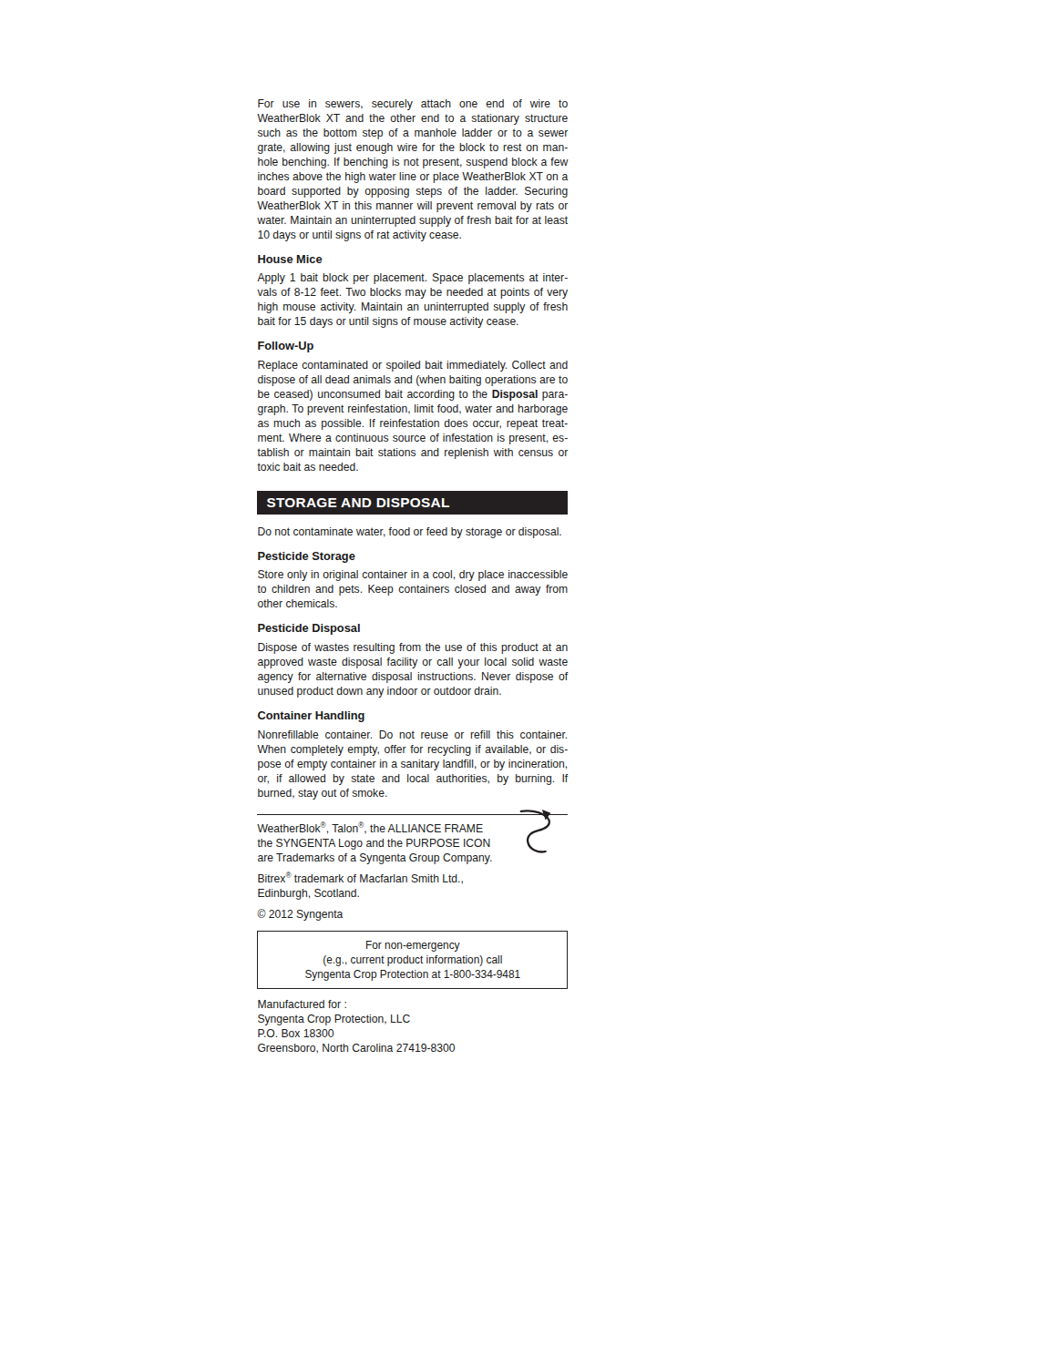For use in sewers, securely attach one end of wire to WeatherBlok XT and the other end to a stationary structure such as the bottom step of a manhole ladder or to a sewer grate, allowing just enough wire for the block to rest on manhole benching. If benching is not present, suspend block a few inches above the high water line or place WeatherBlok XT on a board supported by opposing steps of the ladder. Securing WeatherBlok XT in this manner will prevent removal by rats or water. Maintain an uninterrupted supply of fresh bait for at least 10 days or until signs of rat activity cease.
House Mice
Apply 1 bait block per placement. Space placements at intervals of 8-12 feet. Two blocks may be needed at points of very high mouse activity. Maintain an uninterrupted supply of fresh bait for 15 days or until signs of mouse activity cease.
Follow-Up
Replace contaminated or spoiled bait immediately. Collect and dispose of all dead animals and (when baiting operations are to be ceased) unconsumed bait according to the Disposal paragraph. To prevent reinfestation, limit food, water and harborage as much as possible. If reinfestation does occur, repeat treatment. Where a continuous source of infestation is present, establish or maintain bait stations and replenish with census or toxic bait as needed.
Storage and Disposal
Do not contaminate water, food or feed by storage or disposal.
Pesticide Storage
Store only in original container in a cool, dry place inaccessible to children and pets. Keep containers closed and away from other chemicals.
Pesticide Disposal
Dispose of wastes resulting from the use of this product at an approved waste disposal facility or call your local solid waste agency for alternative disposal instructions. Never dispose of unused product down any indoor or outdoor drain.
Container Handling
Nonrefillable container. Do not reuse or refill this container. When completely empty, offer for recycling if available, or dispose of empty container in a sanitary landfill, or by incineration, or, if allowed by state and local authorities, by burning. If burned, stay out of smoke.
WeatherBlok®, Talon®, the ALLIANCE FRAME
the SYNGENTA Logo and the PURPOSE ICON
are Trademarks of a Syngenta Group Company.
Bitrex® trademark of Macfarlan Smith Ltd.,
Edinburgh, Scotland.
© 2012 Syngenta
For non-emergency
(e.g., current product information) call
Syngenta Crop Protection at 1-800-334-9481
Manufactured for :
Syngenta Crop Protection, LLC
P.O. Box 18300
Greensboro, North Carolina 27419-8300